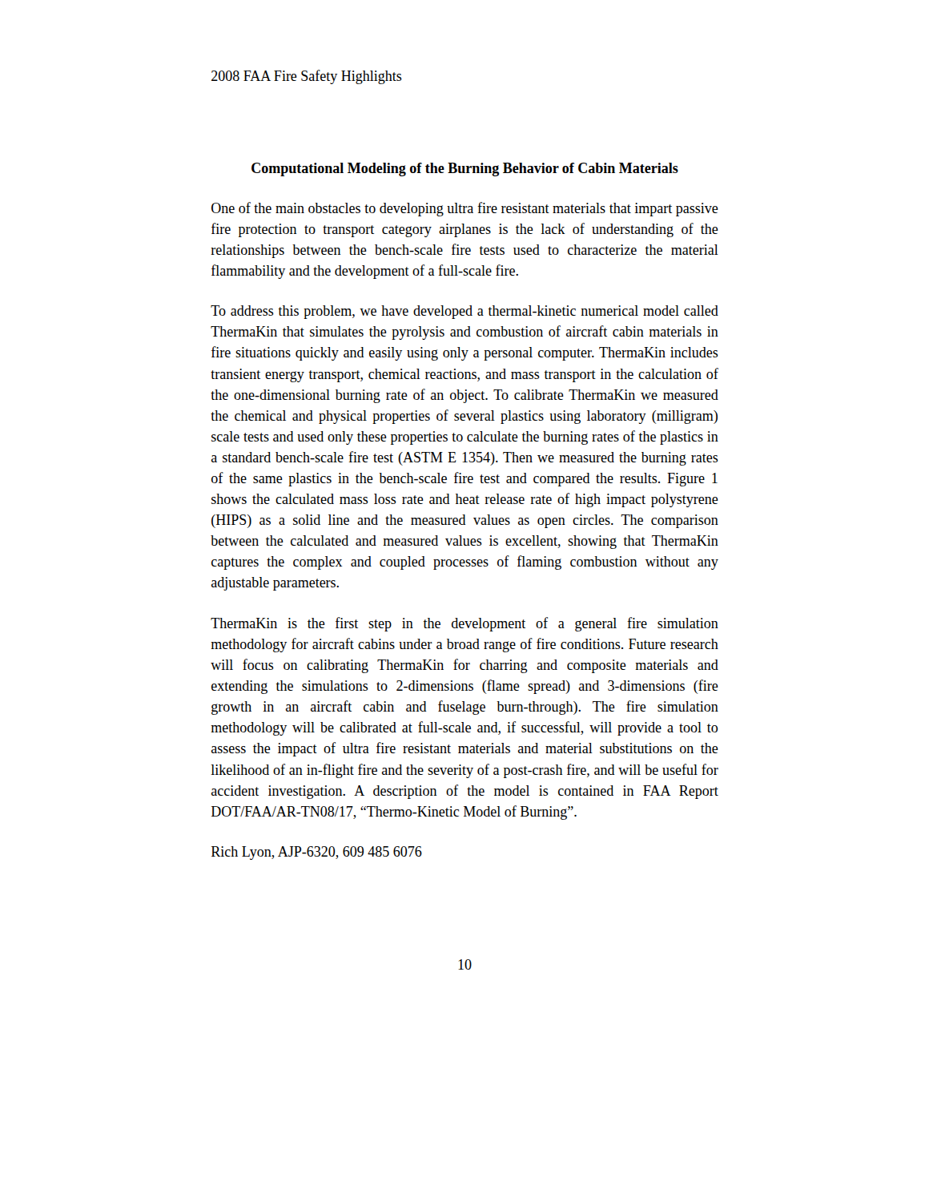2008 FAA Fire Safety Highlights
Computational Modeling of the Burning Behavior of Cabin Materials
One of the main obstacles to developing ultra fire resistant materials that impart passive fire protection to transport category airplanes is the lack of understanding of the relationships between the bench-scale fire tests used to characterize the material flammability and the development of a full-scale fire.
To address this problem, we have developed a thermal-kinetic numerical model called ThermaKin that simulates the pyrolysis and combustion of aircraft cabin materials in fire situations quickly and easily using only a personal computer. ThermaKin includes transient energy transport, chemical reactions, and mass transport in the calculation of the one-dimensional burning rate of an object. To calibrate ThermaKin we measured the chemical and physical properties of several plastics using laboratory (milligram) scale tests and used only these properties to calculate the burning rates of the plastics in a standard bench-scale fire test (ASTM E 1354). Then we measured the burning rates of the same plastics in the bench-scale fire test and compared the results. Figure 1 shows the calculated mass loss rate and heat release rate of high impact polystyrene (HIPS) as a solid line and the measured values as open circles. The comparison between the calculated and measured values is excellent, showing that ThermaKin captures the complex and coupled processes of flaming combustion without any adjustable parameters.
ThermaKin is the first step in the development of a general fire simulation methodology for aircraft cabins under a broad range of fire conditions. Future research will focus on calibrating ThermaKin for charring and composite materials and extending the simulations to 2-dimensions (flame spread) and 3-dimensions (fire growth in an aircraft cabin and fuselage burn-through). The fire simulation methodology will be calibrated at full-scale and, if successful, will provide a tool to assess the impact of ultra fire resistant materials and material substitutions on the likelihood of an in-flight fire and the severity of a post-crash fire, and will be useful for accident investigation. A description of the model is contained in FAA Report DOT/FAA/AR-TN08/17, “Thermo-Kinetic Model of Burning”.
Rich Lyon, AJP-6320, 609 485 6076
10